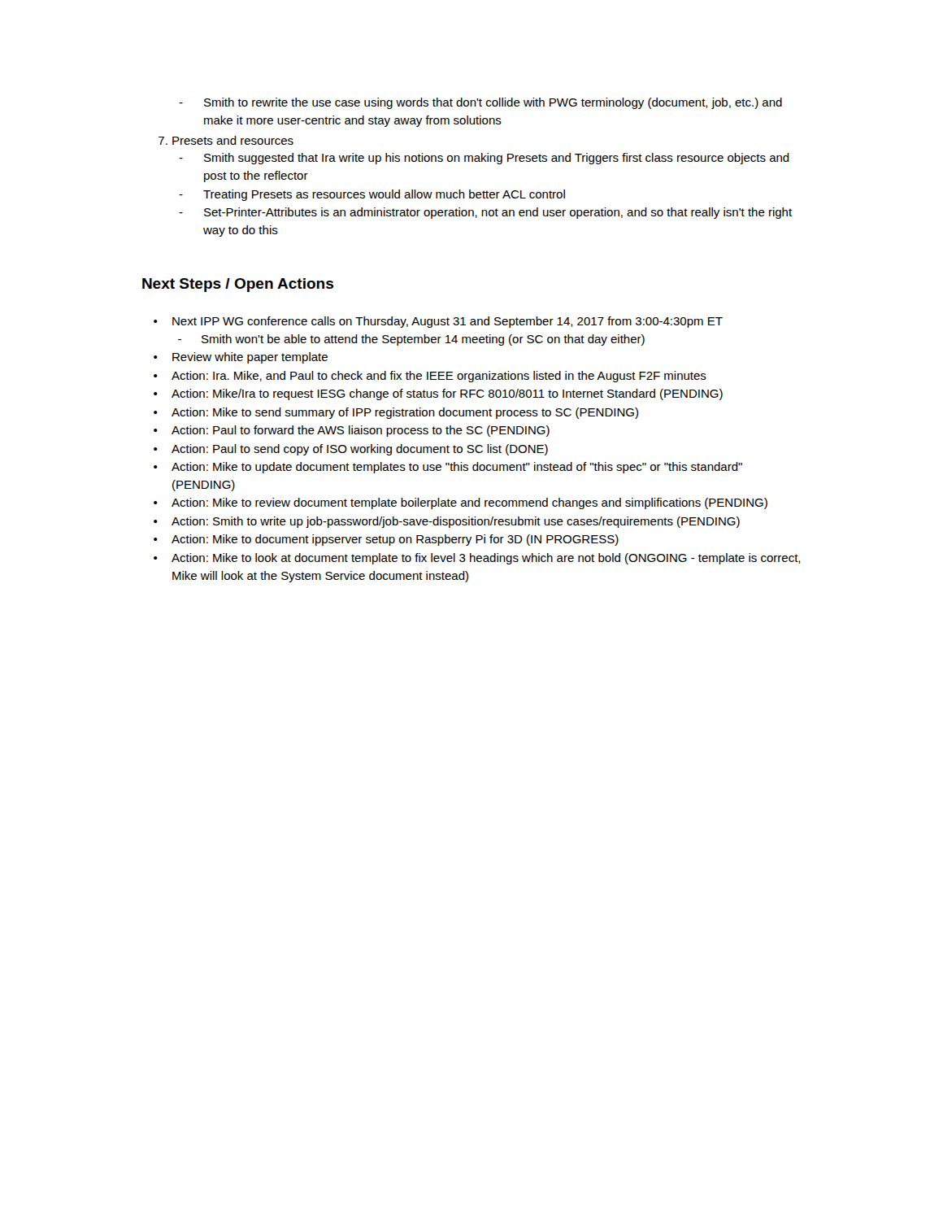Smith to rewrite the use case using words that don't collide with PWG terminology (document, job, etc.) and make it more user-centric and stay away from solutions
Presets and resources
Smith suggested that Ira write up his notions on making Presets and Triggers first class resource objects and post to the reflector
Treating Presets as resources would allow much better ACL control
Set-Printer-Attributes is an administrator operation, not an end user operation, and so that really isn't the right way to do this
Next Steps / Open Actions
Next IPP WG conference calls on Thursday, August 31 and September 14, 2017 from 3:00-4:30pm ET
Smith won't be able to attend the September 14 meeting (or SC on that day either)
Review white paper template
Action: Ira. Mike, and Paul to check and fix the IEEE organizations listed in the August F2F minutes
Action: Mike/Ira to request IESG change of status for RFC 8010/8011 to Internet Standard (PENDING)
Action: Mike to send summary of IPP registration document process to SC (PENDING)
Action: Paul to forward the AWS liaison process to the SC (PENDING)
Action: Paul to send copy of ISO working document to SC list (DONE)
Action: Mike to update document templates to use "this document" instead of "this spec" or "this standard" (PENDING)
Action: Mike to review document template boilerplate and recommend changes and simplifications (PENDING)
Action: Smith to write up job-password/job-save-disposition/resubmit use cases/requirements (PENDING)
Action: Mike to document ippserver setup on Raspberry Pi for 3D (IN PROGRESS)
Action: Mike to look at document template to fix level 3 headings which are not bold (ONGOING - template is correct, Mike will look at the System Service document instead)